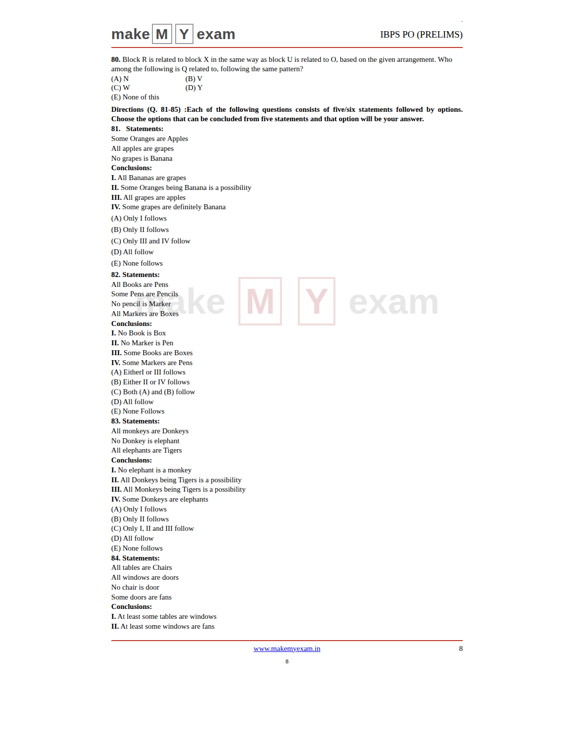.
make MYexam
IBPS PO (PRELIMS)
make M Y exam
80. Block R is related to block X in the same way as block U is related to O, based on the given arrangement. Who among the following is Q related to, following the same pattern?
(A) N(B) V
(C) W(D) Y
(E) None of this
Directions (Q. 81-85) :Each of the following questions consists of five/six statements followed by options. Choose the options that can be concluded from five statements and that option will be your answer.
81. Statements:
Some Oranges are Apples
All apples are grapes
No grapes is Banana
Conclusions:
I. All Bananas are grapes
II. Some Oranges being Banana is a possibility
III. All grapes are apples
IV. Some grapes are definitely Banana
(A) Only I follows
(B) Only II follows
(C) Only III and IV follow
(D) All follow
(E) None follows
82. Statements:
All Books are Pens
Some Pens are Pencils
No pencil is Marker
All Markers are Boxes
Conclusions:
I. No Book is Box
II. No Marker is Pen
III. Some Books are Boxes
IV. Some Markers are Pens
(A) EitherI or III follows
(B) Either II or IV follows
(C) Both (A) and (B) follow
(D) All follow
(E) None Follows
83. Statements:
All monkeys are Donkeys
No Donkey is elephant
All elephants are Tigers
Conclusions:
I. No elephant is a monkey
II. All Donkeys being Tigers is a possibility
III. All Monkeys being Tigers is a possibility
IV. Some Donkeys are elephants
(A) Only I follows
(B) Only II follows
(C) Only I, II and III follow
(D) All follow
(E) None follows
84. Statements:
All tables are Chairs
All windows are doors
No chair is door
Some doors are fans
Conclusions:
I. At least some tables are windows
II. At least some windows are fans
www.makemyexam.in 8
8